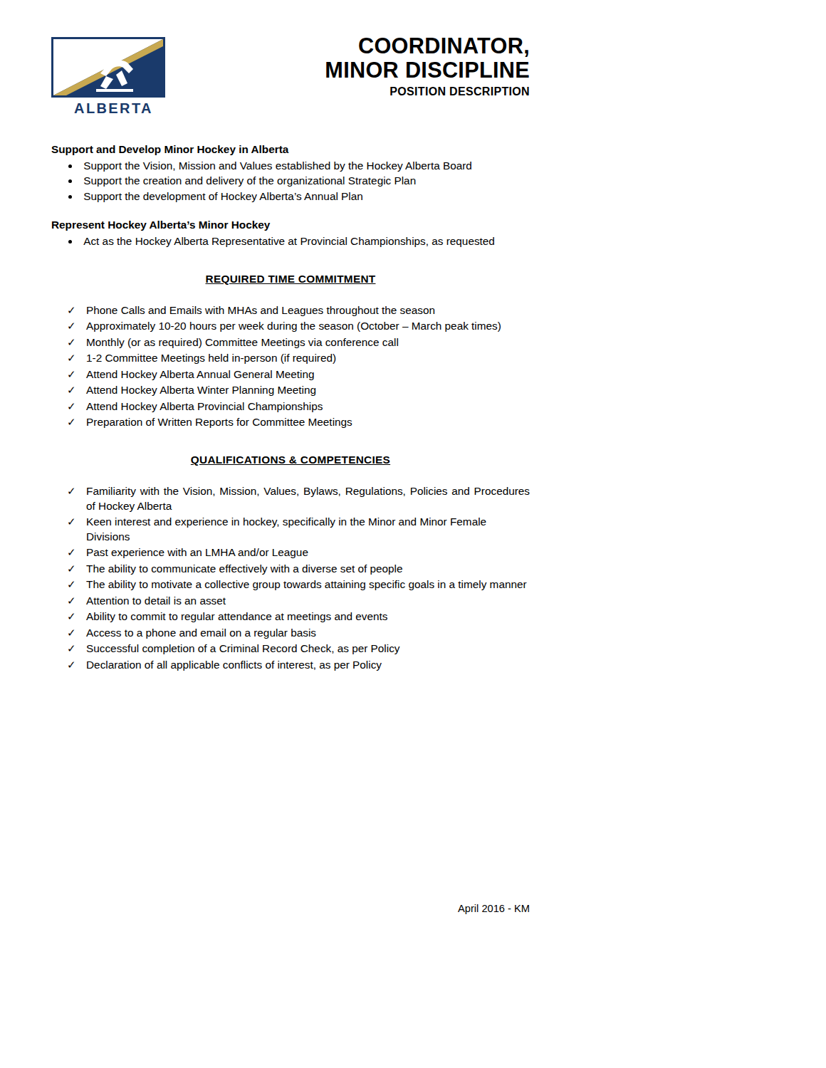ALBERTA
COORDINATOR,
MINOR DISCIPLINE
POSITION DESCRIPTION
Support and Develop Minor Hockey in Alberta
Support the Vision, Mission and Values established by the Hockey Alberta Board
Support the creation and delivery of the organizational Strategic Plan
Support the development of Hockey Alberta’s Annual Plan
Represent Hockey Alberta’s Minor Hockey
Act as the Hockey Alberta Representative at Provincial Championships, as requested
REQUIRED TIME COMMITMENT
Phone Calls and Emails with MHAs and Leagues throughout the season
Approximately 10-20 hours per week during the season (October – March peak times)
Monthly (or as required) Committee Meetings via conference call
1-2 Committee Meetings held in-person (if required)
Attend Hockey Alberta Annual General Meeting
Attend Hockey Alberta Winter Planning Meeting
Attend Hockey Alberta Provincial Championships
Preparation of Written Reports for Committee Meetings
QUALIFICATIONS & COMPETENCIES
Familiarity with the Vision, Mission, Values, Bylaws, Regulations, Policies and Procedures of Hockey Alberta
Keen interest and experience in hockey, specifically in the Minor and Minor Female Divisions
Past experience with an LMHA and/or League
The ability to communicate effectively with a diverse set of people
The ability to motivate a collective group towards attaining specific goals in a timely manner
Attention to detail is an asset
Ability to commit to regular attendance at meetings and events
Access to a phone and email on a regular basis
Successful completion of a Criminal Record Check, as per Policy
Declaration of all applicable conflicts of interest, as per Policy
April 2016 - KM